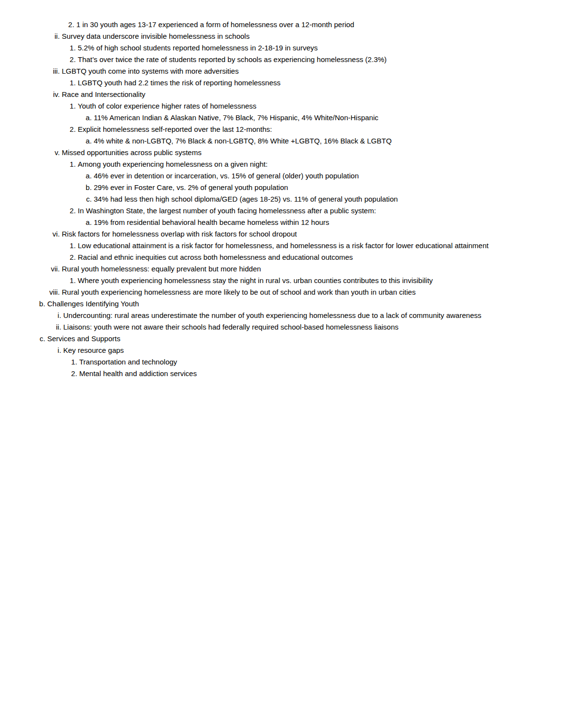1 in 30 youth ages 13-17 experienced a form of homelessness over a 12-month period
Survey data underscore invisible homelessness in schools
5.2% of high school students reported homelessness in 2-18-19 in surveys
That’s over twice the rate of students reported by schools as experiencing homelessness (2.3%)
LGBTQ youth come into systems with more adversities
LGBTQ youth had 2.2 times the risk of reporting homelessness
Race and Intersectionality
Youth of color experience higher rates of homelessness
11% American Indian & Alaskan Native, 7% Black, 7% Hispanic, 4% White/Non-Hispanic
Explicit homelessness self-reported over the last 12-months:
4% white & non-LGBTQ, 7% Black & non-LGBTQ, 8% White +LGBTQ, 16% Black & LGBTQ
Missed opportunities across public systems
Among youth experiencing homelessness on a given night:
46% ever in detention or incarceration, vs. 15% of general (older) youth population
29% ever in Foster Care, vs. 2% of general youth population
34% had less then high school diploma/GED (ages 18-25) vs. 11% of general youth population
In Washington State, the largest number of youth facing homelessness after a public system:
19% from residential behavioral health became homeless within 12 hours
Risk factors for homelessness overlap with risk factors for school dropout
Low educational attainment is a risk factor for homelessness, and homelessness is a risk factor for lower educational attainment
Racial and ethnic inequities cut across both homelessness and educational outcomes
Rural youth homelessness: equally prevalent but more hidden
Where youth experiencing homelessness stay the night in rural vs. urban counties contributes to this invisibility
Rural youth experiencing homelessness are more likely to be out of school and work than youth in urban cities
Challenges Identifying Youth
Undercounting: rural areas underestimate the number of youth experiencing homelessness due to a lack of community awareness
Liaisons: youth were not aware their schools had federally required school-based homelessness liaisons
Services and Supports
Key resource gaps
Transportation and technology
Mental health and addiction services